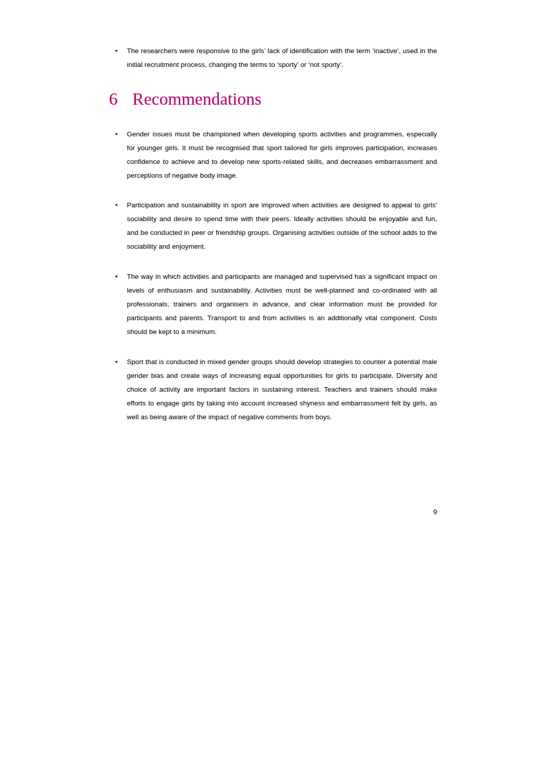The researchers were responsive to the girls’ lack of identification with the term ‘inactive’, used in the initial recruitment process, changing the terms to ‘sporty’ or ‘not sporty’.
6 Recommendations
Gender issues must be championed when developing sports activities and programmes, especially for younger girls. It must be recognised that sport tailored for girls improves participation, increases confidence to achieve and to develop new sports-related skills, and decreases embarrassment and perceptions of negative body image.
Participation and sustainability in sport are improved when activities are designed to appeal to girls' sociability and desire to spend time with their peers. Ideally activities should be enjoyable and fun, and be conducted in peer or friendship groups. Organising activities outside of the school adds to the sociability and enjoyment.
The way in which activities and participants are managed and supervised has a significant impact on levels of enthusiasm and sustainability. Activities must be well-planned and co-ordinated with all professionals, trainers and organisers in advance, and clear information must be provided for participants and parents. Transport to and from activities is an additionally vital component. Costs should be kept to a minimum.
Sport that is conducted in mixed gender groups should develop strategies to counter a potential male gender bias and create ways of increasing equal opportunities for girls to participate. Diversity and choice of activity are important factors in sustaining interest. Teachers and trainers should make efforts to engage girls by taking into account increased shyness and embarrassment felt by girls, as well as being aware of the impact of negative comments from boys.
9